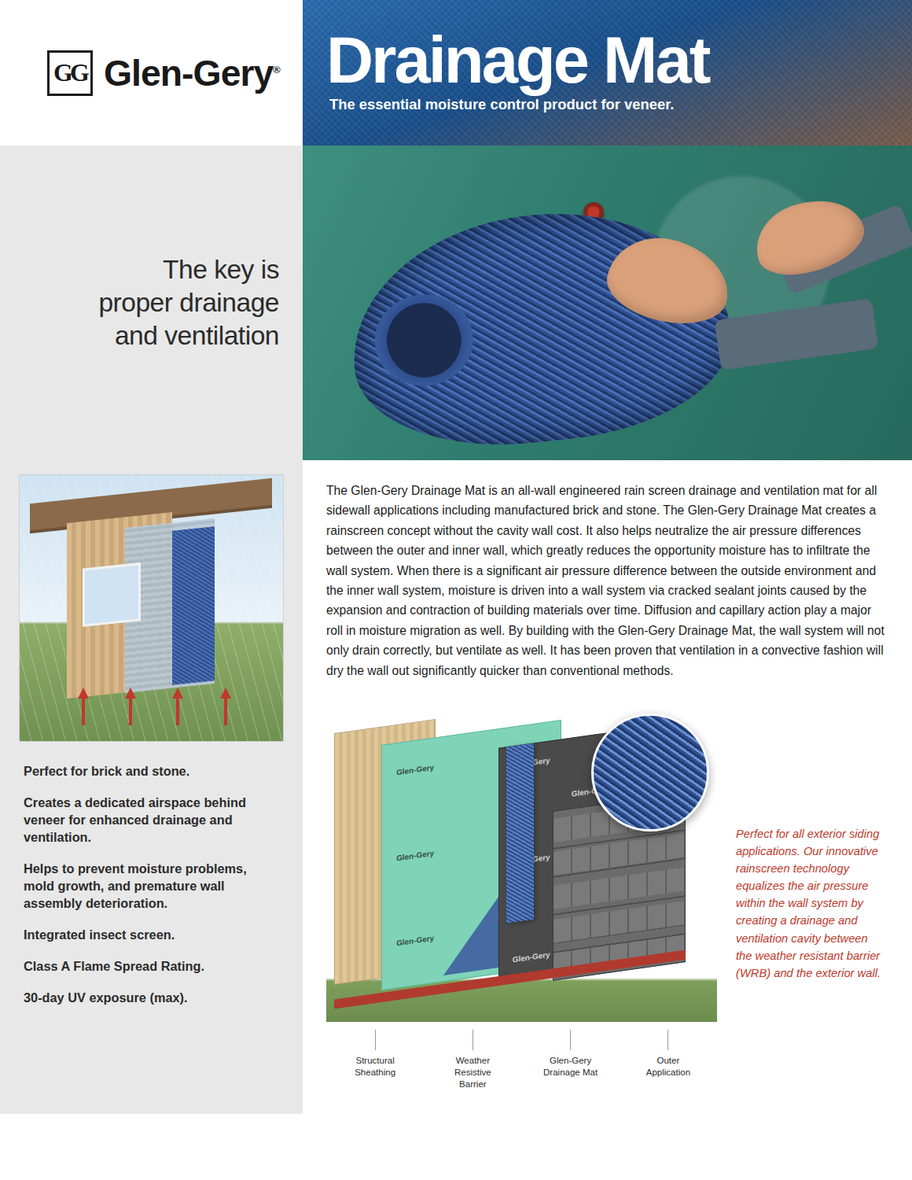GG
Glen-Gery®
Drainage Mat
The essential moisture control product for veneer.
The key is
proper drainage
and ventilation
Perfect for brick and stone.
Creates a dedicated airspace behind veneer for enhanced drainage and ventilation.
Helps to prevent moisture problems, mold growth, and premature wall assembly deterioration.
Integrated insect screen.
Class A Flame Spread Rating.
30-day UV exposure (max).
The Glen-Gery Drainage Mat is an all-wall engineered rain screen drainage and ventilation mat for all sidewall applications including manufactured brick and stone. The Glen-Gery Drainage Mat creates a rainscreen concept without the cavity wall cost. It also helps neutralize the air pressure differences between the outer and inner wall, which greatly reduces the opportunity moisture has to infiltrate the wall system. When there is a significant air pressure difference between the outside environment and the inner wall system, moisture is driven into a wall system via cracked sealant joints caused by the expansion and contraction of building materials over time. Diffusion and capillary action play a major roll in moisture migration as well. By building with the Glen-Gery Drainage Mat, the wall system will not only drain correctly, but ventilate as well. It has been proven that ventilation in a convective fashion will dry the wall out significantly quicker than conventional methods.
Glen-Gery Glen-Gery Glen-Gery
Glen-Gery Glen-Gery Glen-Gery Glen-Gery Glen-Gery
Structural
Sheathing Weather
Resistive
Barrier Glen-Gery
Drainage Mat Outer
Application
Perfect for all exterior siding applications. Our innovative rainscreen technology equalizes the air pressure within the wall system by creating a drainage and ventilation cavity between the weather resistant barrier (WRB) and the exterior wall.